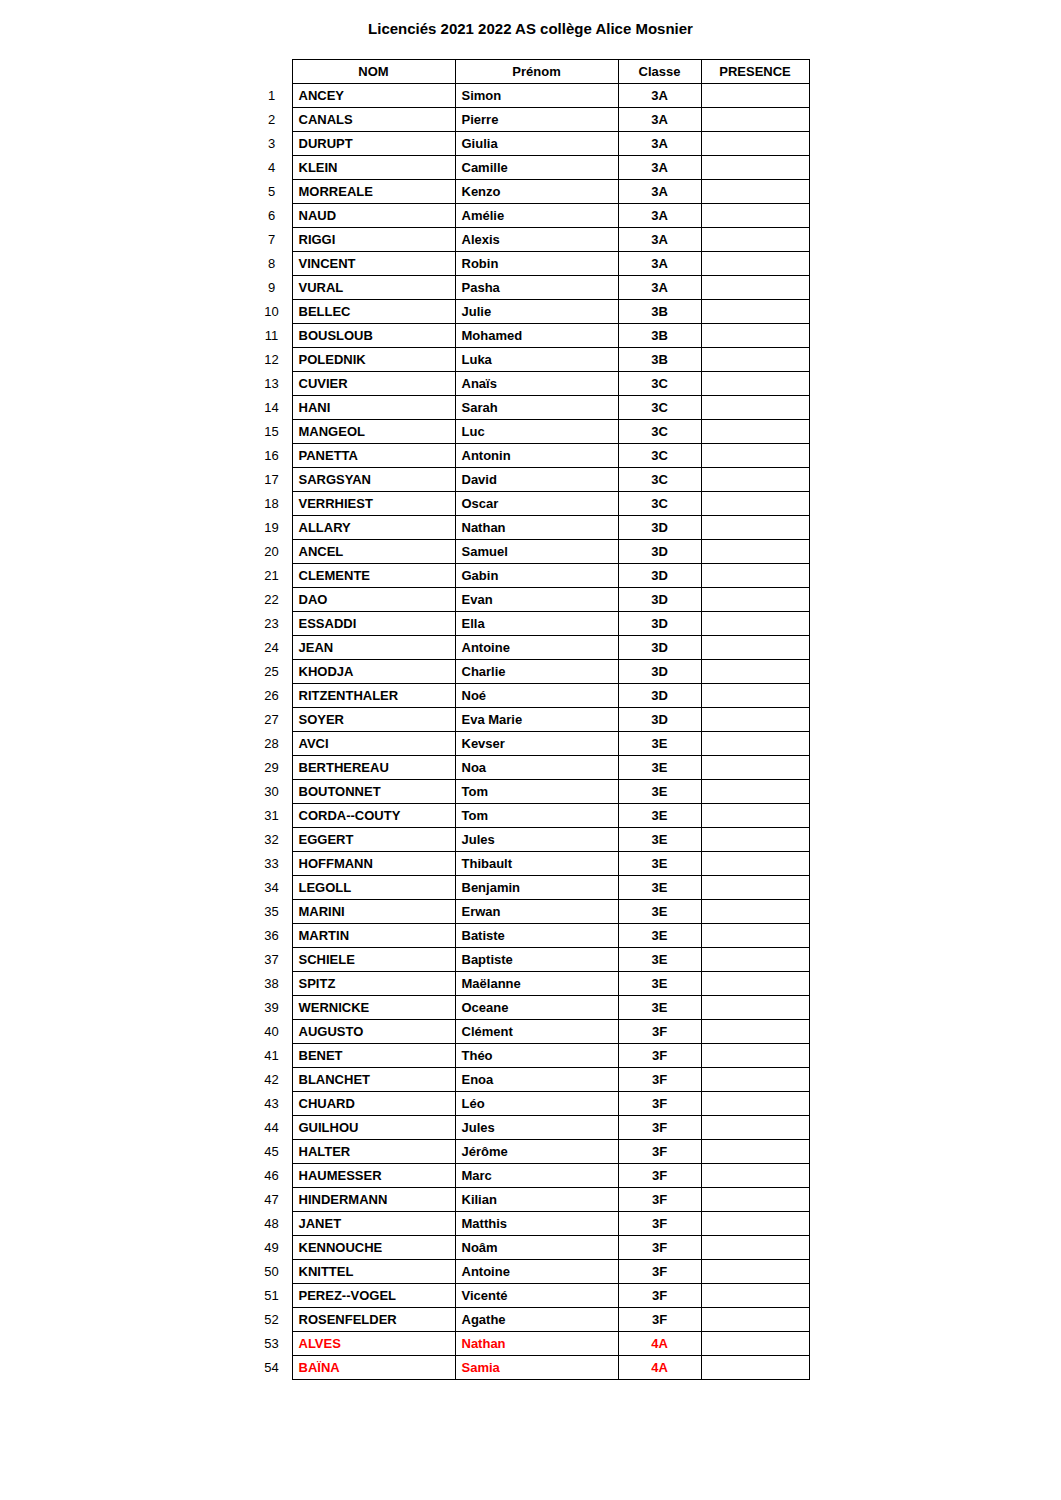Licenciés 2021 2022 AS collège Alice Mosnier
| | NOM | Prénom | Classe | PRESENCE |
| --- | --- | --- | --- | --- |
| 1 | ANCEY | Simon | 3A | |
| 2 | CANALS | Pierre | 3A | |
| 3 | DURUPT | Giulia | 3A | |
| 4 | KLEIN | Camille | 3A | |
| 5 | MORREALE | Kenzo | 3A | |
| 6 | NAUD | Amélie | 3A | |
| 7 | RIGGI | Alexis | 3A | |
| 8 | VINCENT | Robin | 3A | |
| 9 | VURAL | Pasha | 3A | |
| 10 | BELLEC | Julie | 3B | |
| 11 | BOUSLOUB | Mohamed | 3B | |
| 12 | POLEDNIK | Luka | 3B | |
| 13 | CUVIER | Anaïs | 3C | |
| 14 | HANI | Sarah | 3C | |
| 15 | MANGEOL | Luc | 3C | |
| 16 | PANETTA | Antonin | 3C | |
| 17 | SARGSYAN | David | 3C | |
| 18 | VERRHIEST | Oscar | 3C | |
| 19 | ALLARY | Nathan | 3D | |
| 20 | ANCEL | Samuel | 3D | |
| 21 | CLEMENTE | Gabin | 3D | |
| 22 | DAO | Evan | 3D | |
| 23 | ESSADDI | Ella | 3D | |
| 24 | JEAN | Antoine | 3D | |
| 25 | KHODJA | Charlie | 3D | |
| 26 | RITZENTHALER | Noé | 3D | |
| 27 | SOYER | Eva Marie | 3D | |
| 28 | AVCI | Kevser | 3E | |
| 29 | BERTHEREAU | Noa | 3E | |
| 30 | BOUTONNET | Tom | 3E | |
| 31 | CORDA--COUTY | Tom | 3E | |
| 32 | EGGERT | Jules | 3E | |
| 33 | HOFFMANN | Thibault | 3E | |
| 34 | LEGOLL | Benjamin | 3E | |
| 35 | MARINI | Erwan | 3E | |
| 36 | MARTIN | Batiste | 3E | |
| 37 | SCHIELE | Baptiste | 3E | |
| 38 | SPITZ | Maëlanne | 3E | |
| 39 | WERNICKE | Oceane | 3E | |
| 40 | AUGUSTO | Clément | 3F | |
| 41 | BENET | Théo | 3F | |
| 42 | BLANCHET | Enoa | 3F | |
| 43 | CHUARD | Léo | 3F | |
| 44 | GUILHOU | Jules | 3F | |
| 45 | HALTER | Jérôme | 3F | |
| 46 | HAUMESSER | Marc | 3F | |
| 47 | HINDERMANN | Kilian | 3F | |
| 48 | JANET | Matthis | 3F | |
| 49 | KENNOUCHE | Noâm | 3F | |
| 50 | KNITTEL | Antoine | 3F | |
| 51 | PEREZ--VOGEL | Vicenté | 3F | |
| 52 | ROSENFELDER | Agathe | 3F | |
| 53 | ALVES | Nathan | 4A | |
| 54 | BAÏNA | Samia | 4A | |